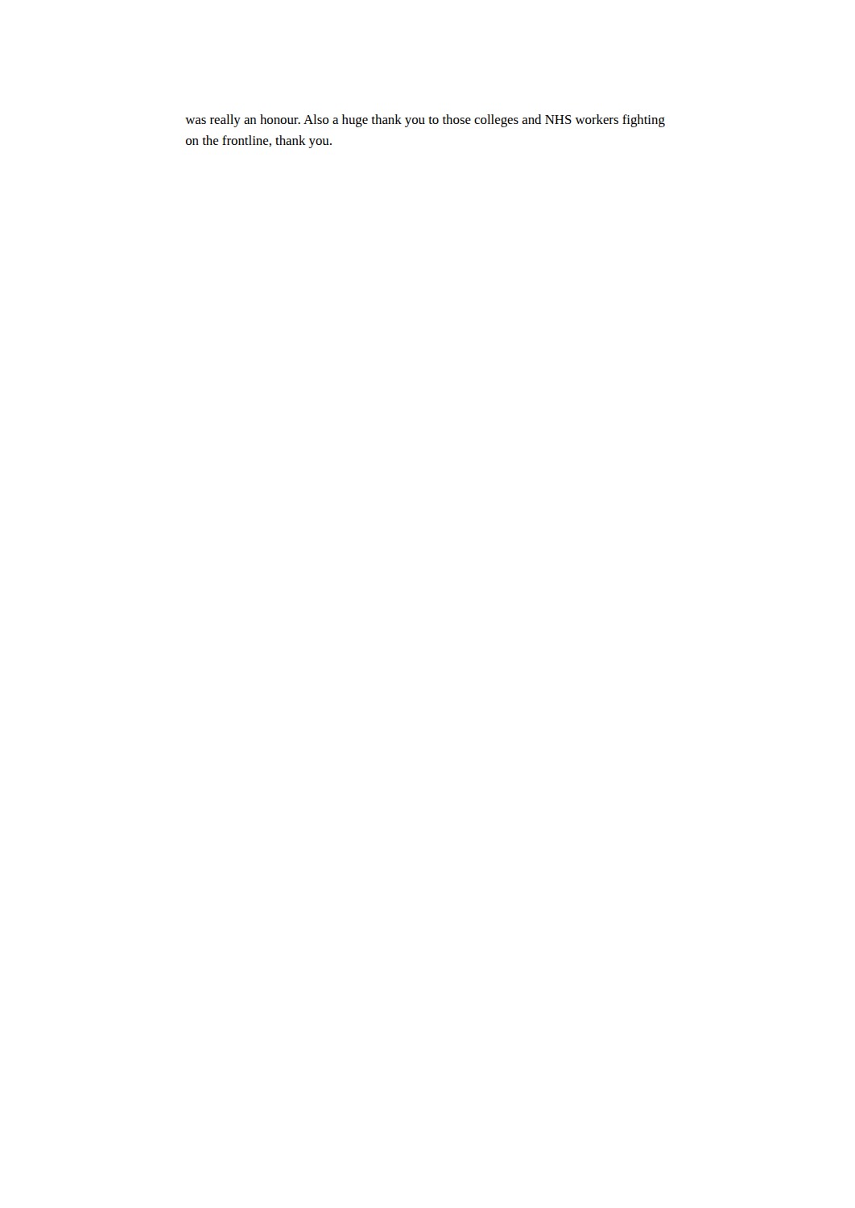was really an honour. Also a huge thank you to those colleges and NHS workers fighting on the frontline, thank you.